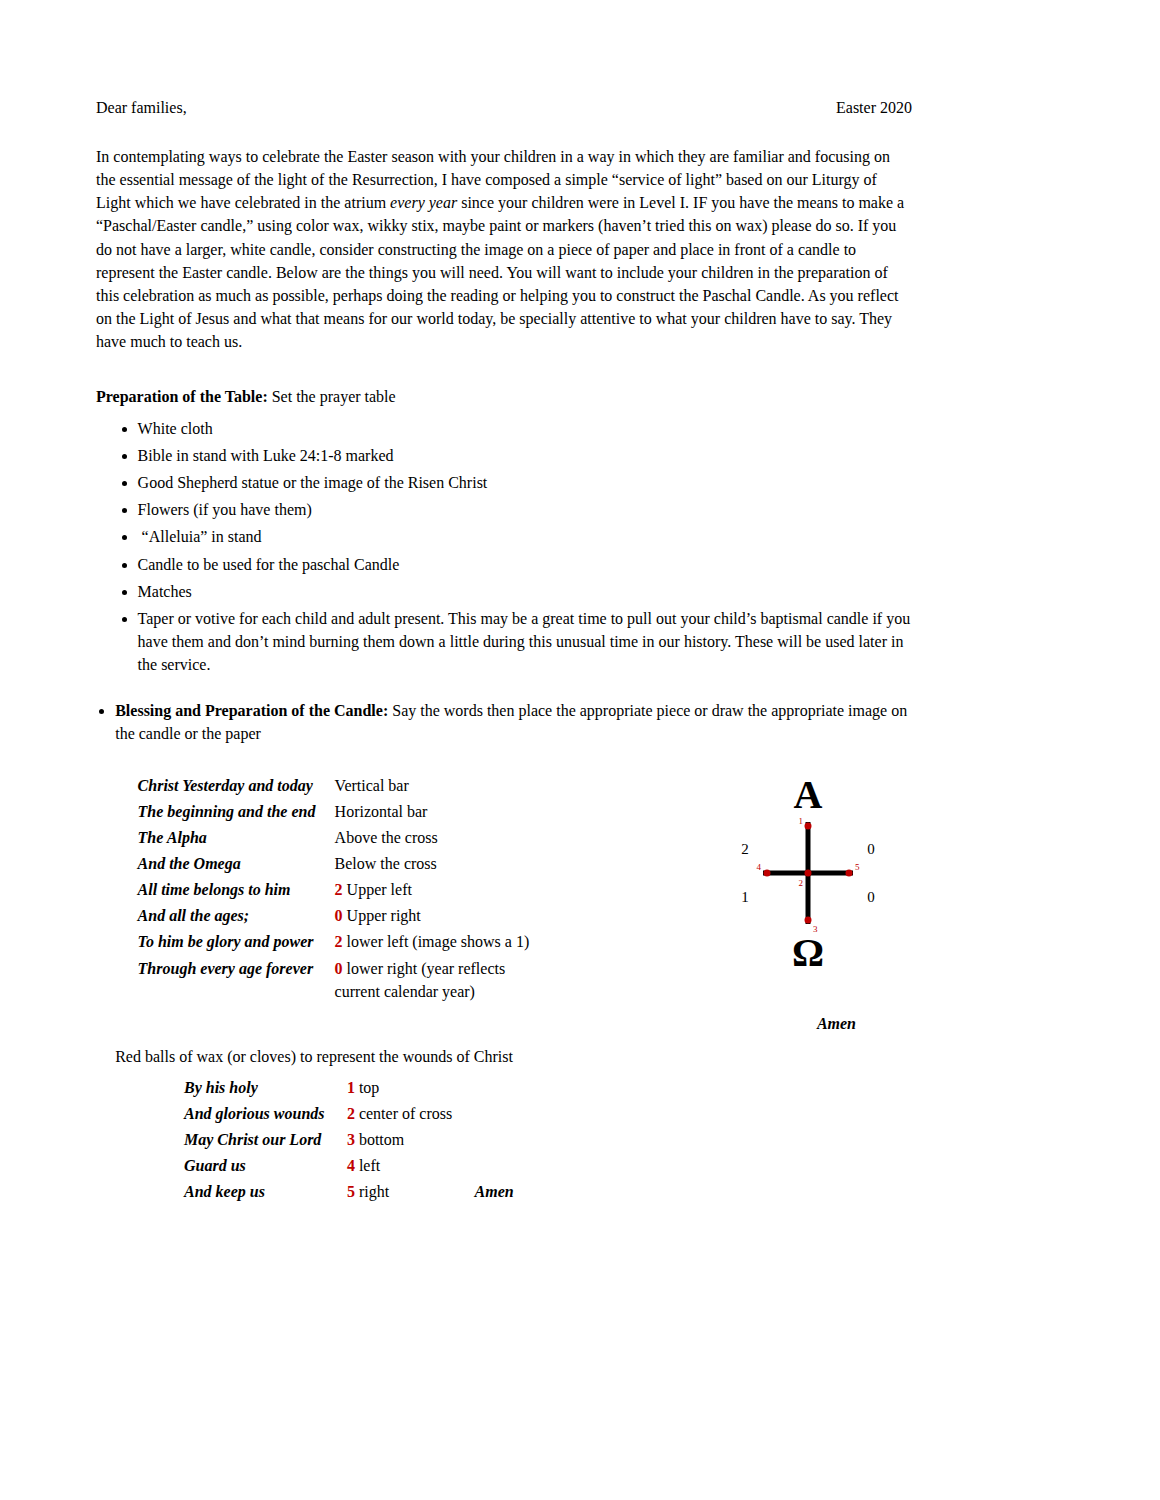Dear families, Easter 2020
In contemplating ways to celebrate the Easter season with your children in a way in which they are familiar and focusing on the essential message of the light of the Resurrection, I have composed a simple “service of light” based on our Liturgy of Light which we have celebrated in the atrium every year since your children were in Level I. IF you have the means to make a “Paschal/Easter candle,” using color wax, wikky stix, maybe paint or markers (haven’t tried this on wax) please do so. If you do not have a larger, white candle, consider constructing the image on a piece of paper and place in front of a candle to represent the Easter candle. Below are the things you will need. You will want to include your children in the preparation of this celebration as much as possible, perhaps doing the reading or helping you to construct the Paschal Candle. As you reflect on the Light of Jesus and what that means for our world today, be specially attentive to what your children have to say. They have much to teach us.
Preparation of the Table:
Set the prayer table
White cloth
Bible in stand with Luke 24:1-8 marked
Good Shepherd statue or the image of the Risen Christ
Flowers (if you have them)
“Alleluia” in stand
Candle to be used for the paschal Candle
Matches
Taper or votive for each child and adult present. This may be a great time to pull out your child’s baptismal candle if you have them and don’t mind burning them down a little during this unusual time in our history. These will be used later in the service.
Blessing and Preparation of the Candle: Say the words then place the appropriate piece or draw the appropriate image on the candle or the paper
| Christ Yesterday and today | Vertical bar |
| The beginning and the end | Horizontal bar |
| The Alpha | Above the cross |
| And the Omega | Below the cross |
| All time belongs to him | 2 Upper left |
| And all the ages; | 0 Upper right |
| To him be glory and power | 2 lower left (image shows a 1) |
| Through every age forever | 0 lower right (year reflects current calendar year) |
A 1 2 3 4 5 2 0 1 0 Ω
Amen
Red balls of wax (or cloves) to represent the wounds of Christ
| By his holy | 1 top | |
| And glorious wounds | 2 center of cross | |
| May Christ our Lord | 3 bottom | |
| Guard us | 4 left | |
| And keep us | 5 right | Amen |